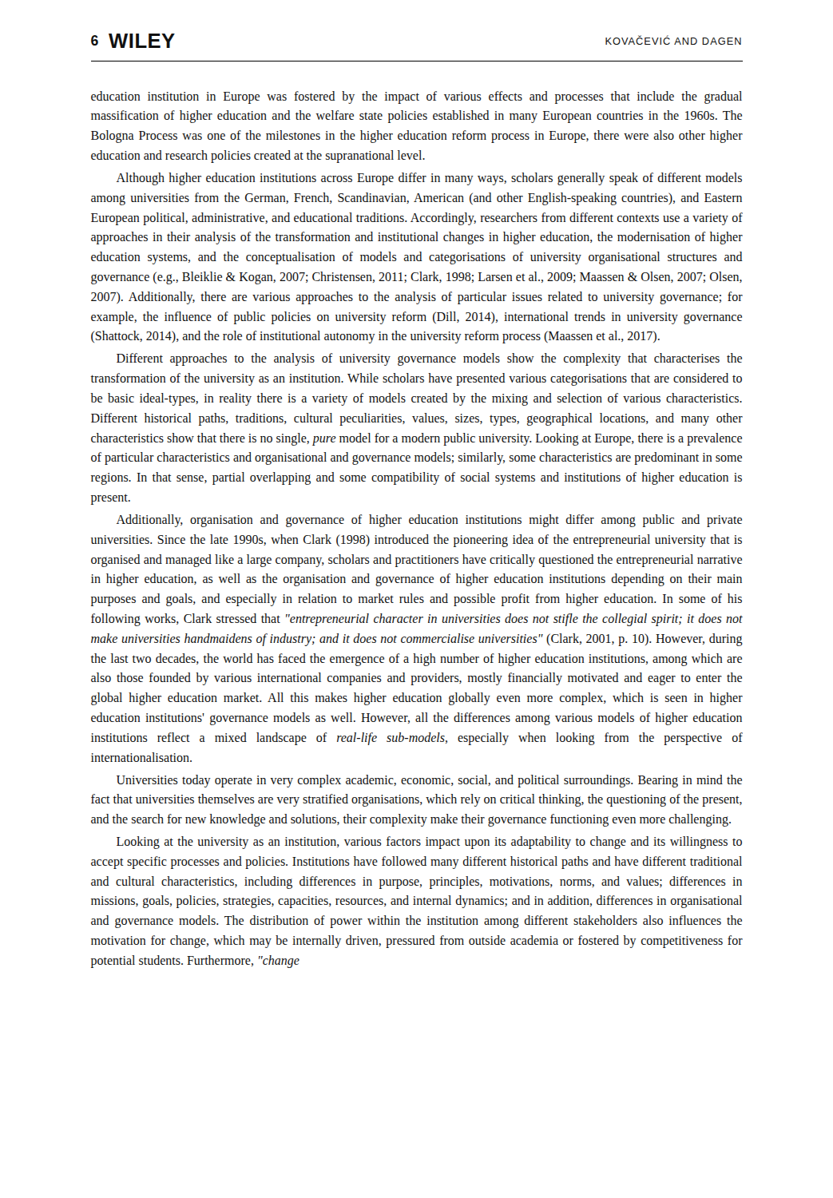6 WILEY Kovačević and Dagen
education institution in Europe was fostered by the impact of various effects and processes that include the gradual massification of higher education and the welfare state policies established in many European countries in the 1960s. The Bologna Process was one of the milestones in the higher education reform process in Europe, there were also other higher education and research policies created at the supranational level.
Although higher education institutions across Europe differ in many ways, scholars generally speak of different models among universities from the German, French, Scandinavian, American (and other English-speaking countries), and Eastern European political, administrative, and educational traditions. Accordingly, researchers from different contexts use a variety of approaches in their analysis of the transformation and institutional changes in higher education, the modernisation of higher education systems, and the conceptualisation of models and categorisations of university organisational structures and governance (e.g., Bleiklie & Kogan, 2007; Christensen, 2011; Clark, 1998; Larsen et al., 2009; Maassen & Olsen, 2007; Olsen, 2007). Additionally, there are various approaches to the analysis of particular issues related to university governance; for example, the influence of public policies on university reform (Dill, 2014), international trends in university governance (Shattock, 2014), and the role of institutional autonomy in the university reform process (Maassen et al., 2017).
Different approaches to the analysis of university governance models show the complexity that characterises the transformation of the university as an institution. While scholars have presented various categorisations that are considered to be basic ideal-types, in reality there is a variety of models created by the mixing and selection of various characteristics. Different historical paths, traditions, cultural peculiarities, values, sizes, types, geographical locations, and many other characteristics show that there is no single, pure model for a modern public university. Looking at Europe, there is a prevalence of particular characteristics and organisational and governance models; similarly, some characteristics are predominant in some regions. In that sense, partial overlapping and some compatibility of social systems and institutions of higher education is present.
Additionally, organisation and governance of higher education institutions might differ among public and private universities. Since the late 1990s, when Clark (1998) introduced the pioneering idea of the entrepreneurial university that is organised and managed like a large company, scholars and practitioners have critically questioned the entrepreneurial narrative in higher education, as well as the organisation and governance of higher education institutions depending on their main purposes and goals, and especially in relation to market rules and possible profit from higher education. In some of his following works, Clark stressed that "entrepreneurial character in universities does not stifle the collegial spirit; it does not make universities handmaidens of industry; and it does not commercialise universities" (Clark, 2001, p. 10). However, during the last two decades, the world has faced the emergence of a high number of higher education institutions, among which are also those founded by various international companies and providers, mostly financially motivated and eager to enter the global higher education market. All this makes higher education globally even more complex, which is seen in higher education institutions' governance models as well. However, all the differences among various models of higher education institutions reflect a mixed landscape of real-life sub-models, especially when looking from the perspective of internationalisation.
Universities today operate in very complex academic, economic, social, and political surroundings. Bearing in mind the fact that universities themselves are very stratified organisations, which rely on critical thinking, the questioning of the present, and the search for new knowledge and solutions, their complexity make their governance functioning even more challenging.
Looking at the university as an institution, various factors impact upon its adaptability to change and its willingness to accept specific processes and policies. Institutions have followed many different historical paths and have different traditional and cultural characteristics, including differences in purpose, principles, motivations, norms, and values; differences in missions, goals, policies, strategies, capacities, resources, and internal dynamics; and in addition, differences in organisational and governance models. The distribution of power within the institution among different stakeholders also influences the motivation for change, which may be internally driven, pressured from outside academia or fostered by competitiveness for potential students. Furthermore, "change